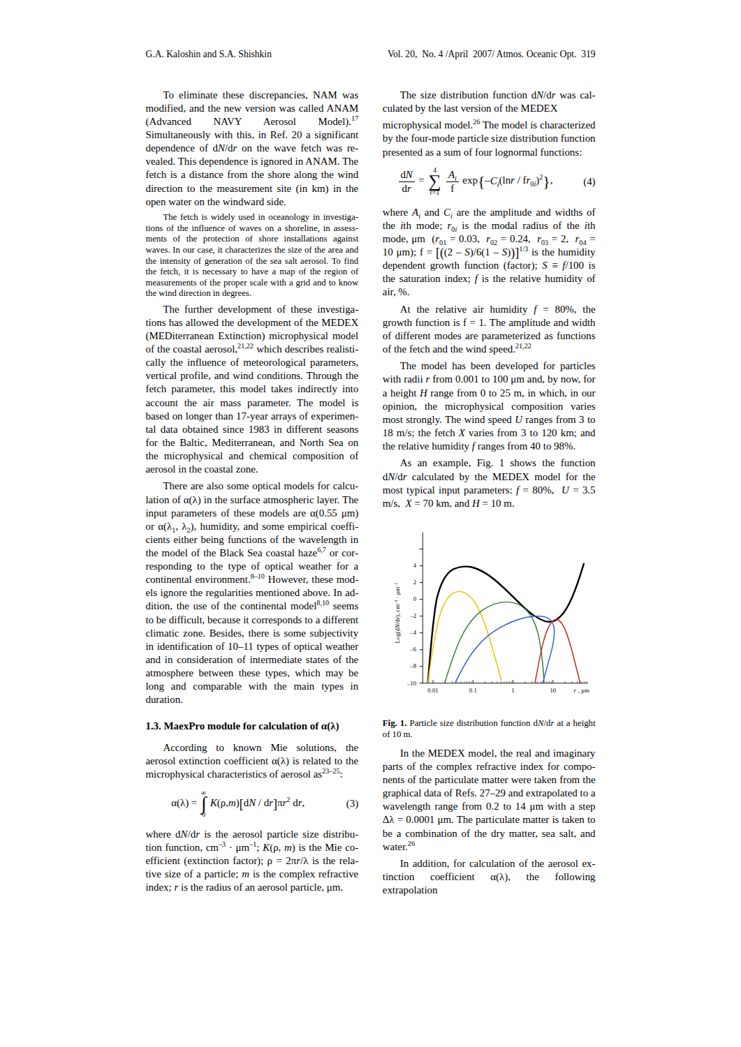G.A. Kaloshin and S.A. Shishkin
Vol. 20, No. 4 /April 2007/ Atmos. Oceanic Opt. 319
To eliminate these discrepancies, NAM was modified, and the new version was called ANAM (Advanced NAVY Aerosol Model).17 Simultaneously with this, in Ref. 20 a significant dependence of dN/dr on the wave fetch was revealed. This dependence is ignored in ANAM. The fetch is a distance from the shore along the wind direction to the measurement site (in km) in the open water on the windward side.
The fetch is widely used in oceanology in investigations of the influence of waves on a shoreline, in assessments of the protection of shore installations against waves. In our case, it characterizes the size of the area and the intensity of generation of the sea salt aerosol. To find the fetch, it is necessary to have a map of the region of measurements of the proper scale with a grid and to know the wind direction in degrees.
The further development of these investigations has allowed the development of the MEDEX (MEDiterranean Extinction) microphysical model of the coastal aerosol,21,22 which describes realistically the influence of meteorological parameters, vertical profile, and wind conditions. Through the fetch parameter, this model takes indirectly into account the air mass parameter. The model is based on longer than 17-year arrays of experimental data obtained since 1983 in different seasons for the Baltic, Mediterranean, and North Sea on the microphysical and chemical composition of aerosol in the coastal zone.
There are also some optical models for calculation of α(λ) in the surface atmospheric layer. The input parameters of these models are α(0.55 μm) or α(λ1, λ2), humidity, and some empirical coefficients either being functions of the wavelength in the model of the Black Sea coastal haze6,7 or corresponding to the type of optical weather for a continental environment.8–10 However, these models ignore the regularities mentioned above. In addition, the use of the continental model8,10 seems to be difficult, because it corresponds to a different climatic zone. Besides, there is some subjectivity in identification of 10–11 types of optical weather and in consideration of intermediate states of the atmosphere between these types, which may be long and comparable with the main types in duration.
1.3. MaexPro module for calculation of α(λ)
According to known Mie solutions, the aerosol extinction coefficient α(λ) is related to the microphysical characteristics of aerosol as23–25:
α(λ) = ∞∫0 K(ρ,m)[dN / dr] πr2 dr,
(3)
where dN/dr is the aerosol particle size distribution function, cm–3 · μm–1; K(ρ, m) is the Mie coefficient (extinction factor); ρ = 2πr/λ is the relative size of a particle; m is the complex refractive index; r is the radius of an aerosol particle, μm.
The size distribution function dN/dr was calculated by the last version of the MEDEX
microphysical model.26 The model is characterized by the four-mode particle size distribution function presented as a sum of four lognormal functions:
dN dr = 4∑i=1 Ai f exp{–Ci(lnr / fr0i)2},
(4)
where Ai and Ci are the amplitude and widths of the ith mode; r0i is the modal radius of the ith mode, μm (r01 = 0.03, r02 = 0.24, r03 = 2, r04 = 10 μm); f = [((2 – S)/6(1 – S))]1/3 is the humidity dependent growth function (factor); S ≡ f/100 is the saturation index; f is the relative humidity of air, %.
At the relative air humidity f = 80%, the growth function is f = 1. The amplitude and width of different modes are parameterized as functions of the fetch and the wind speed.21,22
The model has been developed for particles with radii r from 0.001 to 100 μm and, by now, for a height H range from 0 to 25 m, in which, in our opinion, the microphysical composition varies most strongly. The wind speed U ranges from 3 to 18 m/s; the fetch X varies from 3 to 120 km; and the relative humidity f ranges from 40 to 98%.
As an example, Fig. 1 shows the function dN/dr calculated by the MEDEX model for the most typical input parameters: f = 80%, U = 3.5 m/s, X = 70 km, and H = 10 m.
–10 –8 –6 –4 –2 0 2 4 0.01 0.1 1 10 r , μm Log(dN/dr), cm–3 · μm–1
Fig. 1. Particle size distribution function dN/dr at a height of 10 m.
In the MEDEX model, the real and imaginary parts of the complex refractive index for components of the particulate matter were taken from the graphical data of Refs. 27–29 and extrapolated to a wavelength range from 0.2 to 14 μm with a step Δλ = 0.0001 μm. The particulate matter is taken to be a combination of the dry matter, sea salt, and water.26
In addition, for calculation of the aerosol extinction coefficient α(λ), the following extrapolation